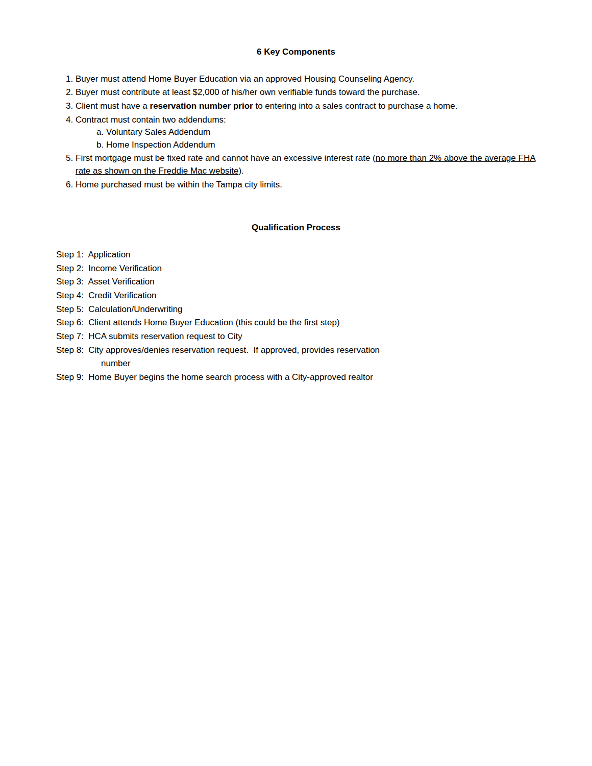6 Key Components
Buyer must attend Home Buyer Education via an approved Housing Counseling Agency.
Buyer must contribute at least $2,000 of his/her own verifiable funds toward the purchase.
Client must have a reservation number prior to entering into a sales contract to purchase a home.
Contract must contain two addendums:
Voluntary Sales Addendum
Home Inspection Addendum
First mortgage must be fixed rate and cannot have an excessive interest rate (no more than 2% above the average FHA rate as shown on the Freddie Mac website).
Home purchased must be within the Tampa city limits.
Qualification Process
Step 1: Application
Step 2: Income Verification
Step 3: Asset Verification
Step 4: Credit Verification
Step 5: Calculation/Underwriting
Step 6: Client attends Home Buyer Education (this could be the first step)
Step 7: HCA submits reservation request to City
Step 8: City approves/denies reservation request. If approved, provides reservation
number
Step 9: Home Buyer begins the home search process with a City-approved realtor